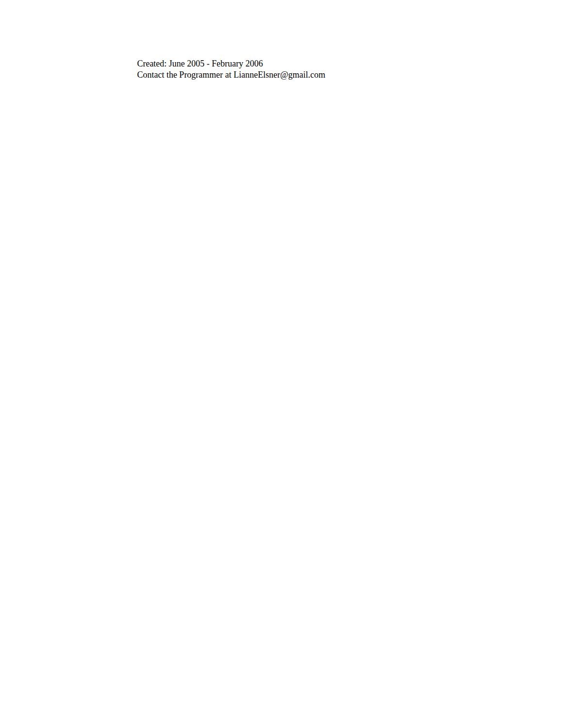Created: June 2005 - February 2006
Contact the Programmer at LianneElsner@gmail.com